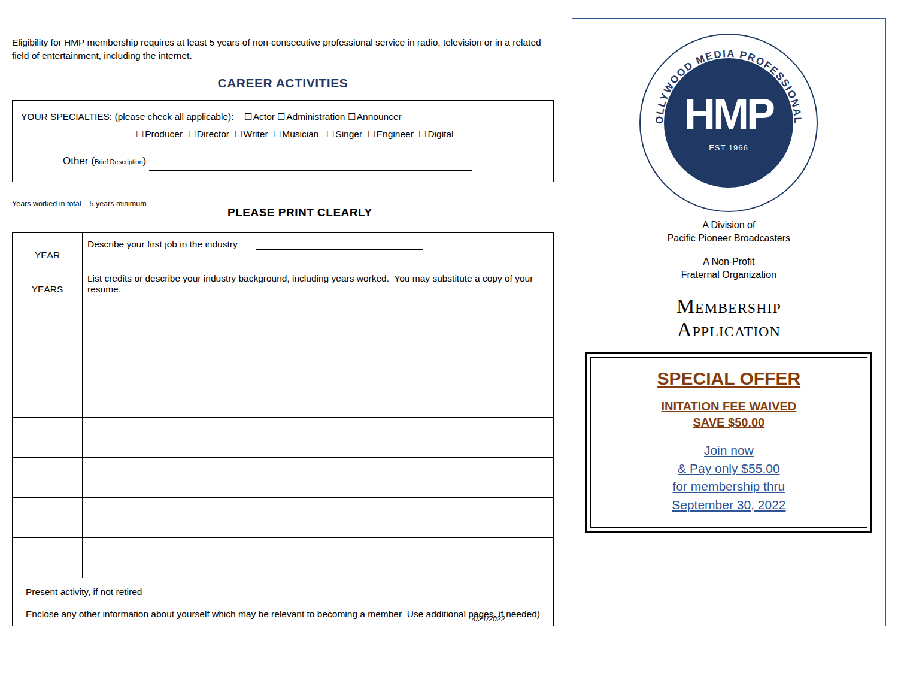Eligibility for HMP membership requires at least 5 years of non-consecutive professional service in radio, television or in a related field of entertainment, including the internet.
CAREER ACTIVITIES
YOUR SPECIALTIES: (please check all applicable): ☐Actor ☐Administration ☐Announcer ☐Producer ☐Director ☐Writer ☐Musician ☐Singer ☐Engineer ☐Digital
Other (Brief Description)
Years worked in total – 5 years minimum
PLEASE PRINT CLEARLY
| YEAR | Describe your first job in the industry |
| YEARS | List credits or describe your industry background, including years worked. You may substitute a copy of your resume. |
| Present activity, if not retired Enclose any other information about yourself which may be relevant to becoming a member Use additional pages, if needed) 4/21/2022 |
HOLLYWOOD MEDIA PROFESSIONALS BROADCASTING | MUSIC | DIGITAL HMP EST 1966
A Division of
Pacific Pioneer Broadcasters
A Non-Profit
Fraternal Organization
Membership
Application
SPECIAL OFFER
INITATION FEE WAIVED
SAVE $50.00
Join now
& Pay only $55.00
for membership thru
September 30, 2022